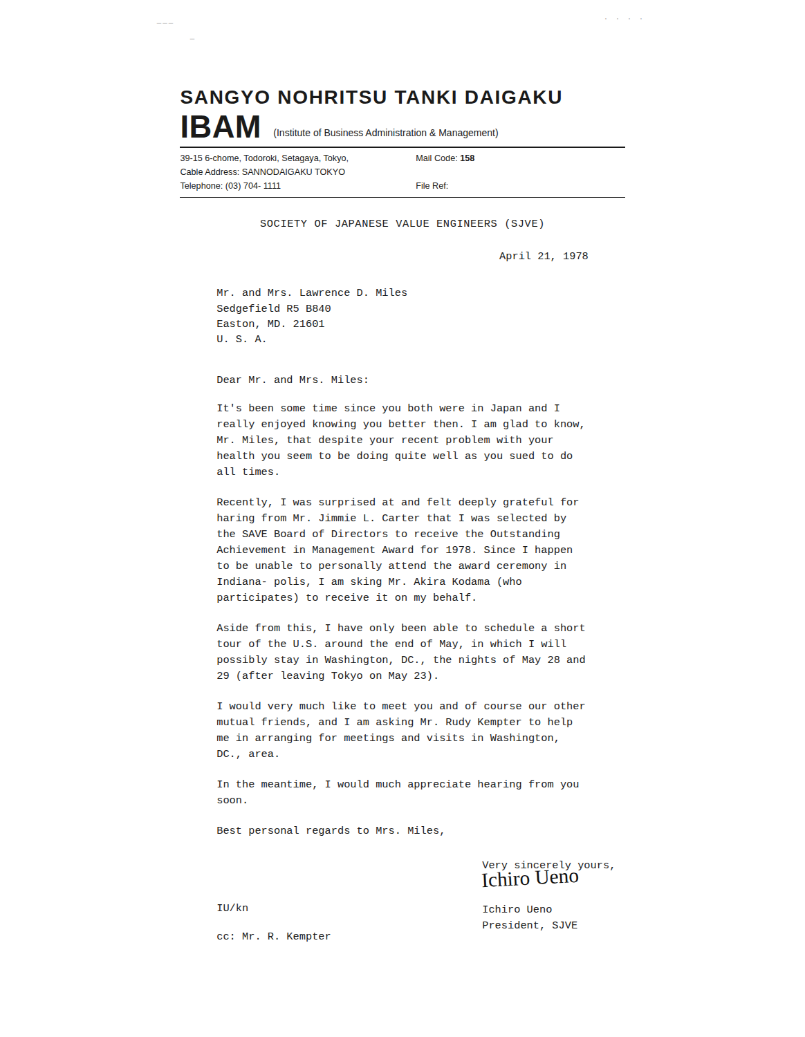——— · · · · —
SANGYO NOHRITSU TANKI DAIGAKU
IBAM (Institute of Business Administration & Management)
39-15 6-chome, Todoroki, Setagaya, Tokyo,
Mail Code: 158
Cable Address: SANNODAIGAKU TOKYO
Telephone: (03) 704- 1111
File Ref:
SOCIETY OF JAPANESE VALUE ENGINEERS (SJVE)
April 21, 1978
Mr. and Mrs. Lawrence D. Miles
Sedgefield R5 B840
Easton, MD. 21601
U. S. A.
Dear Mr. and Mrs. Miles:
It's been some time since you both were in Japan and I really enjoyed knowing you better then. I am glad to know, Mr. Miles, that despite your recent problem with your health you seem to be doing quite well as you sued to do all times.
Recently, I was surprised at and felt deeply grateful for haring from Mr. Jimmie L. Carter that I was selected by the SAVE Board of Directors to receive the Outstanding Achievement in Management Award for 1978. Since I happen to be unable to personally attend the award ceremony in Indiana‑ polis, I am sking Mr. Akira Kodama (who participates) to receive it on my behalf.
Aside from this, I have only been able to schedule a short tour of the U.S. around the end of May, in which I will possibly stay in Washington, DC., the nights of May 28 and 29 (after leaving Tokyo on May 23).
I would very much like to meet you and of course our other mutual friends, and I am asking Mr. Rudy Kempter to help me in arranging for meetings and visits in Washington, DC., area.
In the meantime, I would much appreciate hearing from you soon.
Best personal regards to Mrs. Miles,
Very sincerely yours,
Ichiro Ueno
Ichiro Ueno
President, SJVE
IU/kn
cc: Mr. R. Kempter